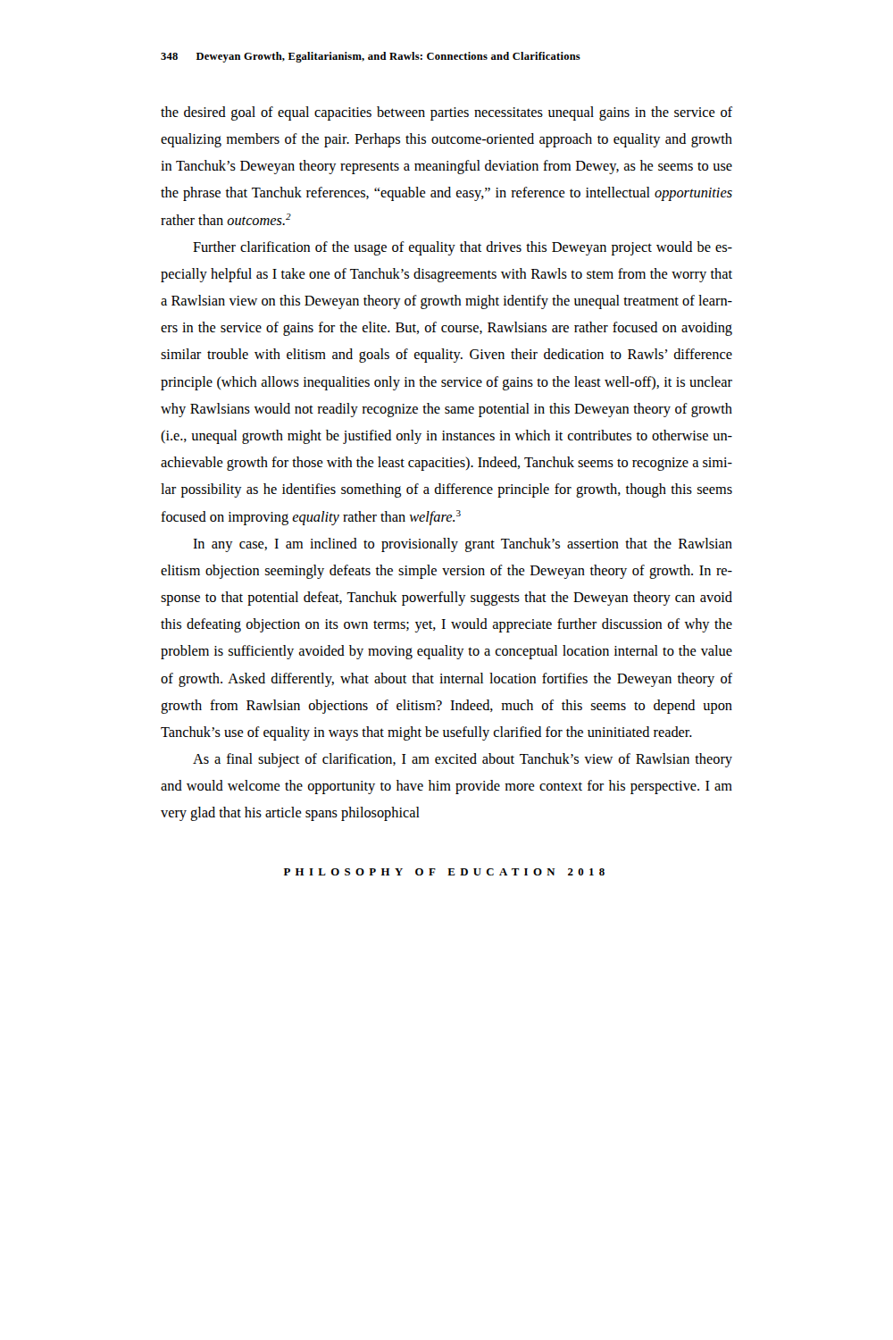348 Deweyan Growth, Egalitarianism, and Rawls: Connections and Clarifications
the desired goal of equal capacities between parties necessitates unequal gains in the service of equalizing members of the pair. Perhaps this outcome-oriented approach to equality and growth in Tanchuk’s Deweyan theory represents a meaningful deviation from Dewey, as he seems to use the phrase that Tanchuk references, “equable and easy,” in reference to intellectual opportunities rather than outcomes.2
Further clarification of the usage of equality that drives this Deweyan project would be especially helpful as I take one of Tanchuk’s disagreements with Rawls to stem from the worry that a Rawlsian view on this Deweyan theory of growth might identify the unequal treatment of learners in the service of gains for the elite. But, of course, Rawlsians are rather focused on avoiding similar trouble with elitism and goals of equality. Given their dedication to Rawls’ difference principle (which allows inequalities only in the service of gains to the least well-off), it is unclear why Rawlsians would not readily recognize the same potential in this Deweyan theory of growth (i.e., unequal growth might be justified only in instances in which it contributes to otherwise unachievable growth for those with the least capacities). Indeed, Tanchuk seems to recognize a similar possibility as he identifies something of a difference principle for growth, though this seems focused on improving equality rather than welfare.3
In any case, I am inclined to provisionally grant Tanchuk’s assertion that the Rawlsian elitism objection seemingly defeats the simple version of the Deweyan theory of growth. In response to that potential defeat, Tanchuk powerfully suggests that the Deweyan theory can avoid this defeating objection on its own terms; yet, I would appreciate further discussion of why the problem is sufficiently avoided by moving equality to a conceptual location internal to the value of growth. Asked differently, what about that internal location fortifies the Deweyan theory of growth from Rawlsian objections of elitism? Indeed, much of this seems to depend upon Tanchuk’s use of equality in ways that might be usefully clarified for the uninitiated reader.
As a final subject of clarification, I am excited about Tanchuk’s view of Rawlsian theory and would welcome the opportunity to have him provide more context for his perspective. I am very glad that his article spans philosophical
Philosophy of Education 2018